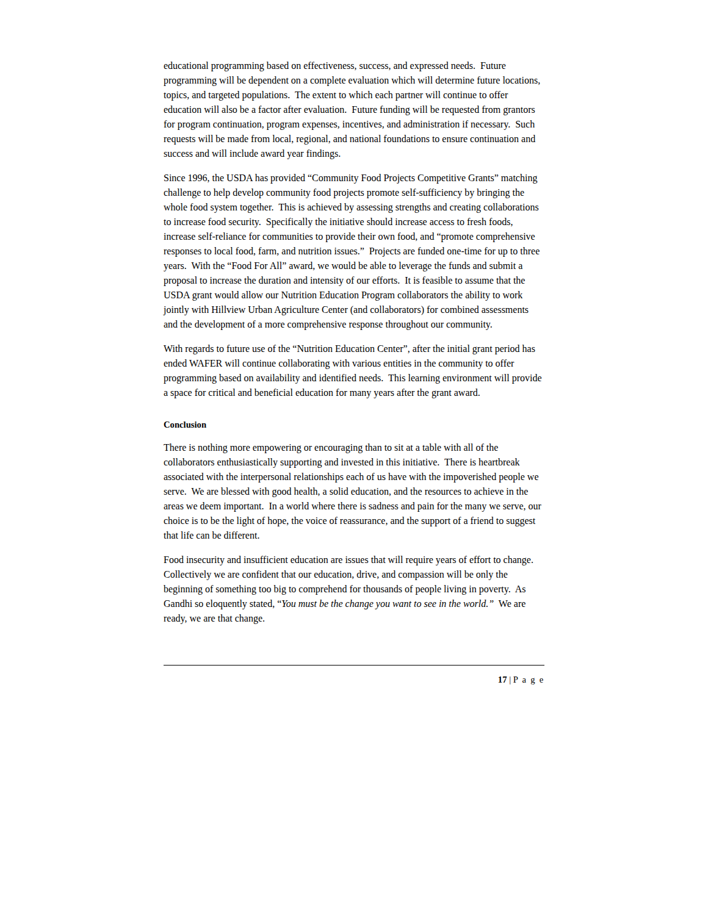educational programming based on effectiveness, success, and expressed needs. Future programming will be dependent on a complete evaluation which will determine future locations, topics, and targeted populations. The extent to which each partner will continue to offer education will also be a factor after evaluation. Future funding will be requested from grantors for program continuation, program expenses, incentives, and administration if necessary. Such requests will be made from local, regional, and national foundations to ensure continuation and success and will include award year findings.
Since 1996, the USDA has provided “Community Food Projects Competitive Grants” matching challenge to help develop community food projects promote self-sufficiency by bringing the whole food system together. This is achieved by assessing strengths and creating collaborations to increase food security. Specifically the initiative should increase access to fresh foods, increase self-reliance for communities to provide their own food, and “promote comprehensive responses to local food, farm, and nutrition issues.” Projects are funded one-time for up to three years. With the “Food For All” award, we would be able to leverage the funds and submit a proposal to increase the duration and intensity of our efforts. It is feasible to assume that the USDA grant would allow our Nutrition Education Program collaborators the ability to work jointly with Hillview Urban Agriculture Center (and collaborators) for combined assessments and the development of a more comprehensive response throughout our community.
With regards to future use of the “Nutrition Education Center”, after the initial grant period has ended WAFER will continue collaborating with various entities in the community to offer programming based on availability and identified needs. This learning environment will provide a space for critical and beneficial education for many years after the grant award.
Conclusion
There is nothing more empowering or encouraging than to sit at a table with all of the collaborators enthusiastically supporting and invested in this initiative. There is heartbreak associated with the interpersonal relationships each of us have with the impoverished people we serve. We are blessed with good health, a solid education, and the resources to achieve in the areas we deem important. In a world where there is sadness and pain for the many we serve, our choice is to be the light of hope, the voice of reassurance, and the support of a friend to suggest that life can be different.
Food insecurity and insufficient education are issues that will require years of effort to change. Collectively we are confident that our education, drive, and compassion will be only the beginning of something too big to comprehend for thousands of people living in poverty. As Gandhi so eloquently stated, “You must be the change you want to see in the world.” We are ready, we are that change.
17 | P a g e